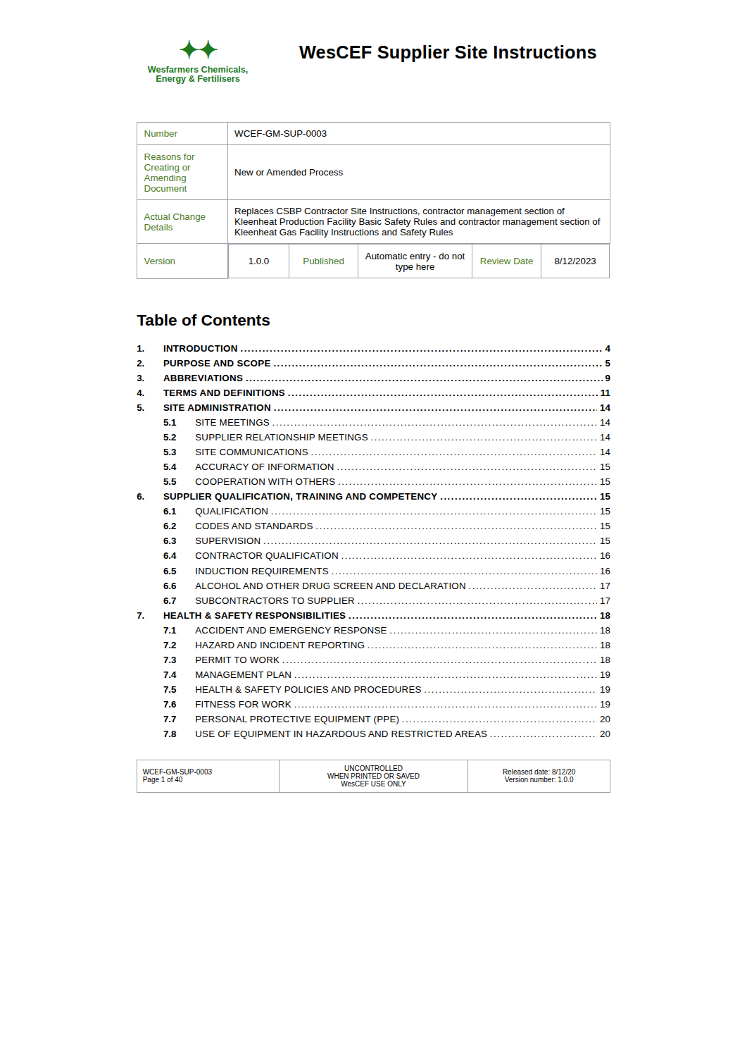✦✦
Wesfarmers Chemicals,Energy & Fertilisers
WesCEF Supplier Site Instructions
| Number | WCEF-GM-SUP-0003 |
| Reasons for Creating or Amending Document | New or Amended Process |
| Actual Change Details | Replaces CSBP Contractor Site Instructions, contractor management section of Kleenheat Production Facility Basic Safety Rules and contractor management section of Kleenheat Gas Facility Instructions and Safety Rules |
| Version | / 1.0.0 / Published / Automatic entry - do not type here / Review Date / 8/12/2023 / |
Table of Contents
1. INTRODUCTION................................................................................................................................. 4
2. PURPOSE AND SCOPE................................................................................................................. 5
3. ABBREVIATIONS............................................................................................................................. 9
4. TERMS AND DEFINITIONS............................................................................................................. 11
5. SITE ADMINISTRATION................................................................................................................. 14
5.1 SITE MEETINGS................................................................................................................................. 14
5.2 SUPPLIER RELATIONSHIP MEETINGS................................................................................................. 14
5.3 SITE COMMUNICATIONS................................................................................................................. 14
5.4 ACCURACY OF INFORMATION................................................................................................. 15
5.5 COOPERATION WITH OTHERS................................................................................................. 15
6. SUPPLIER QUALIFICATION, TRAINING AND COMPETENCY................................................. 15
6.1 QUALIFICATION................................................................................................................................. 15
6.2 CODES AND STANDARDS................................................................................................................. 15
6.3 SUPERVISION................................................................................................................................. 15
6.4 CONTRACTOR QUALIFICATION................................................................................................. 16
6.5 INDUCTION REQUIREMENTS................................................................................................. 16
6.6 ALCOHOL AND OTHER DRUG SCREEN AND DECLARATION................................................. 17
6.7 SUBCONTRACTORS TO SUPPLIER................................................................................................. 17
7. HEALTH & SAFETY RESPONSIBILITIES................................................................................. 18
7.1 ACCIDENT AND EMERGENCY RESPONSE................................................................................. 18
7.2 HAZARD AND INCIDENT REPORTING................................................................................................. 18
7.3 PERMIT TO WORK................................................................................................................................. 18
7.4 MANAGEMENT PLAN................................................................................................................................. 19
7.5 HEALTH & SAFETY POLICIES AND PROCEDURES................................................................. 19
7.6 FITNESS FOR WORK................................................................................................................................. 19
7.7 PERSONAL PROTECTIVE EQUIPMENT (PPE)................................................................................. 20
7.8 USE OF EQUIPMENT IN HAZARDOUS AND RESTRICTED AREAS................................................. 20
| WCEF-GM-SUP-0003 Page 1 of 40 | UNCONTROLLED WHEN PRINTED OR SAVED WesCEF USE ONLY | Released date: 8/12/20 Version number: 1.0.0 |